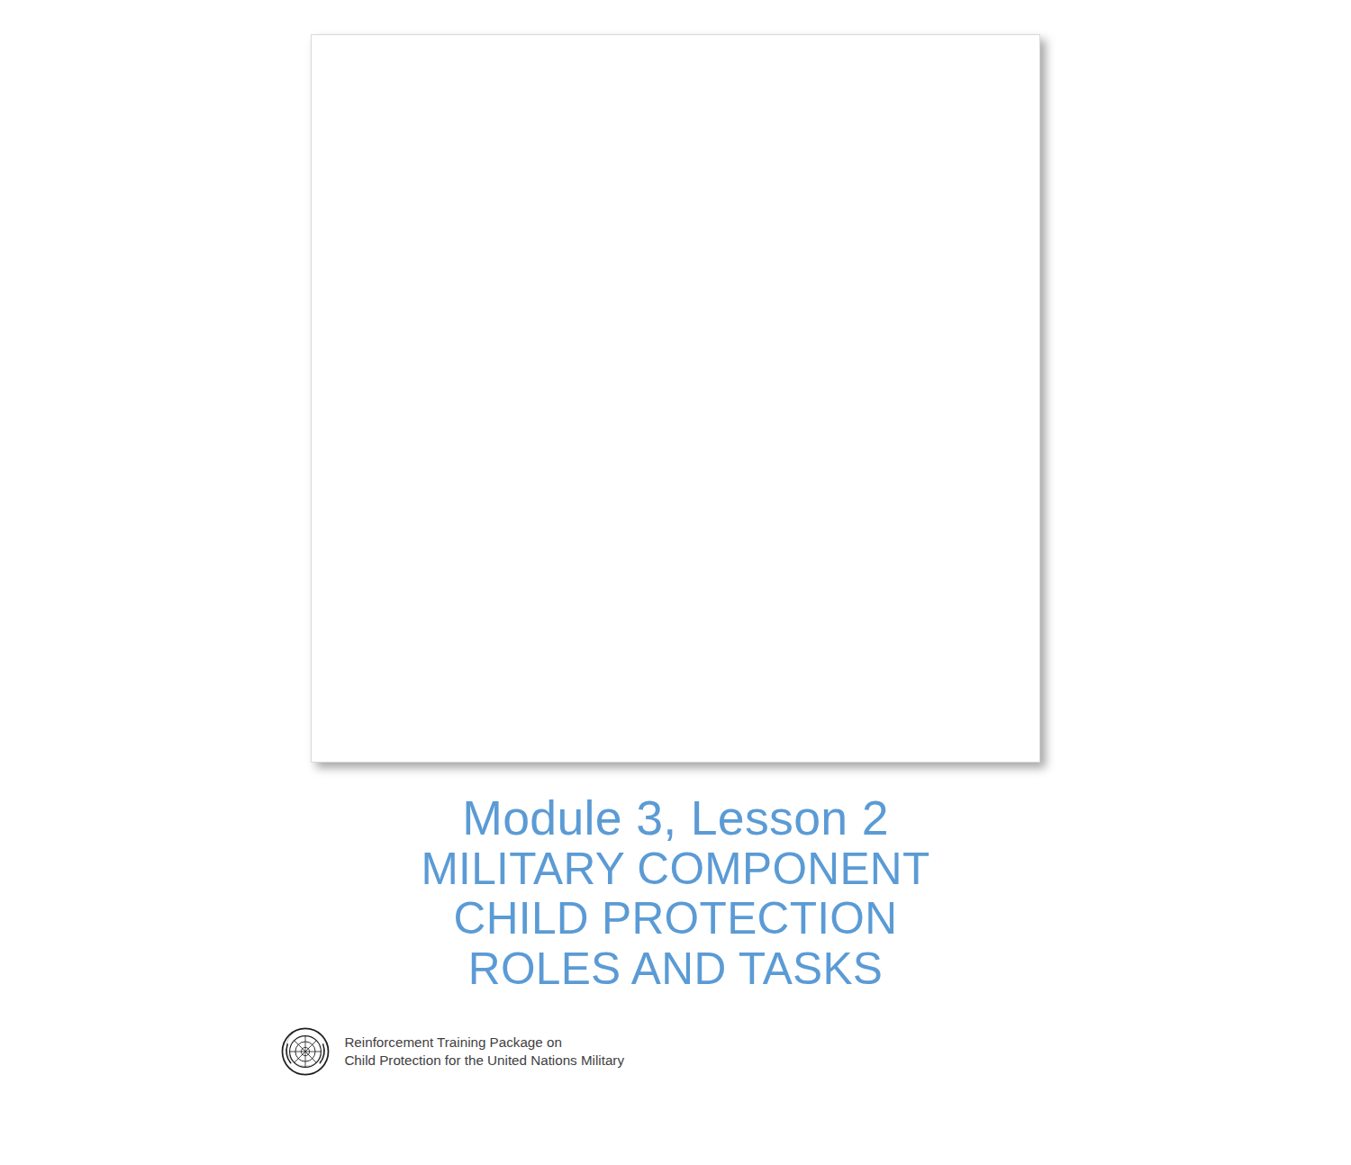Module 3, Lesson 2 Military Component Child Protection Roles and Tasks
Reinforcement Training Package on Child Protection for the United Nations Military